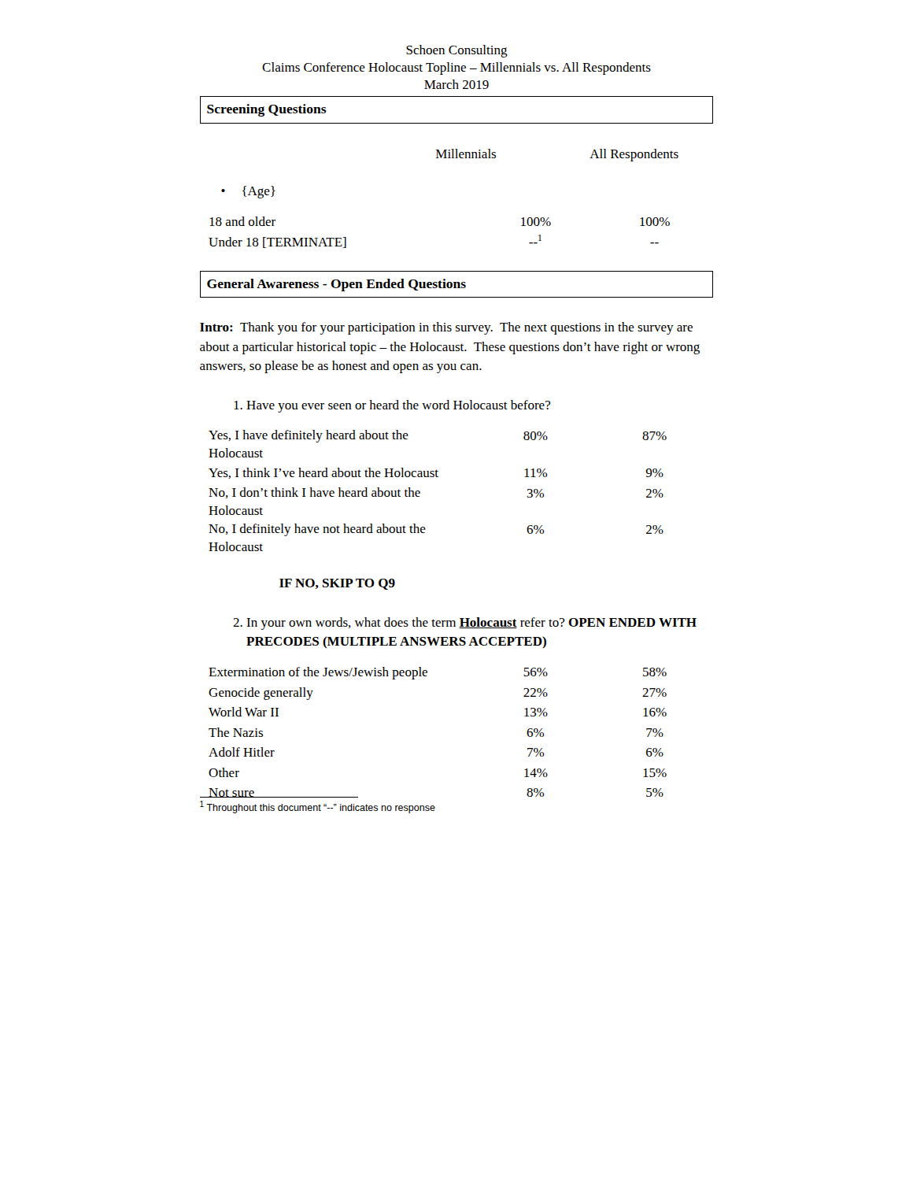Schoen Consulting
Claims Conference Holocaust Topline – Millennials vs. All Respondents
March 2019
Screening Questions
Millennials
All Respondents
{Age}
18 and older
100%
100%
Under 18 [TERMINATE]
--1
--
General Awareness - Open Ended Questions
Intro: Thank you for your participation in this survey. The next questions in the survey are about a particular historical topic – the Holocaust. These questions don’t have right or wrong answers, so please be as honest and open as you can.
Have you ever seen or heard the word Holocaust before?
Yes, I have definitely heard about the
Holocaust
80%
87%
Yes, I think I’ve heard about the Holocaust
11%
9%
No, I don’t think I have heard about the
Holocaust
3%
2%
No, I definitely have not heard about the
Holocaust
6%
2%
IF NO, SKIP TO Q9
In your own words, what does the term Holocaust refer to? OPEN ENDED WITH PRECODES (MULTIPLE ANSWERS ACCEPTED)
Extermination of the Jews/Jewish people
56%
58%
Genocide generally
22%
27%
World War II
13%
16%
The Nazis
6%
7%
Adolf Hitler
7%
6%
Other
14%
15%
Not sure
8%
5%
1 Throughout this document “--” indicates no response